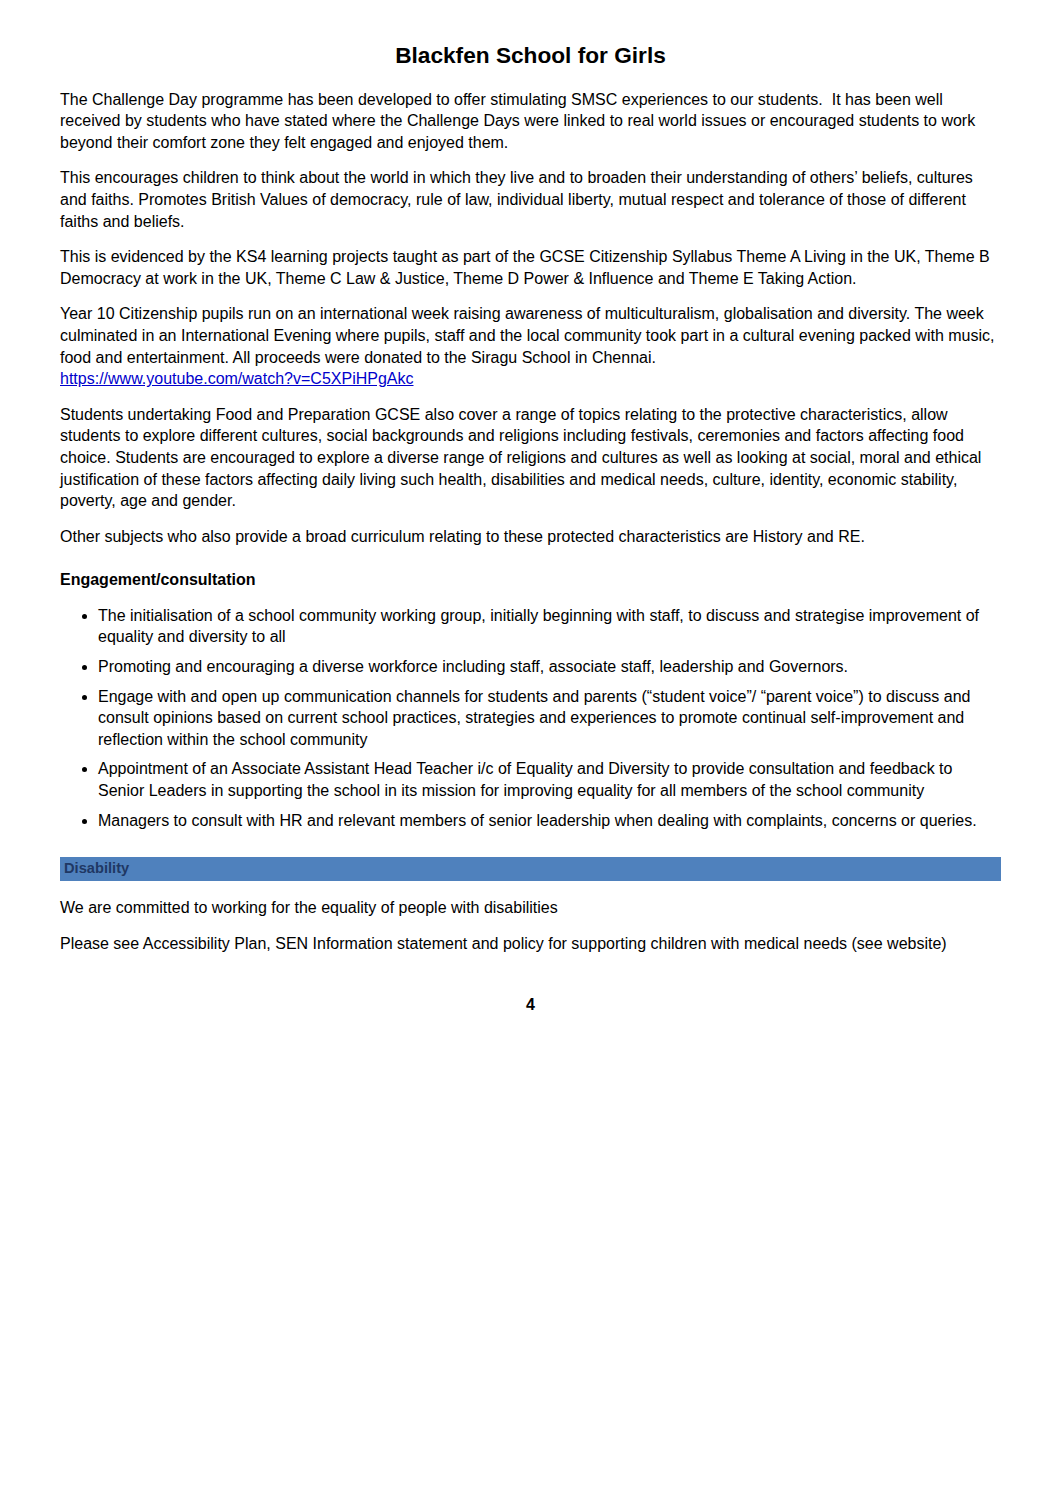Blackfen School for Girls
The Challenge Day programme has been developed to offer stimulating SMSC experiences to our students. It has been well received by students who have stated where the Challenge Days were linked to real world issues or encouraged students to work beyond their comfort zone they felt engaged and enjoyed them.
This encourages children to think about the world in which they live and to broaden their understanding of others’ beliefs, cultures and faiths. Promotes British Values of democracy, rule of law, individual liberty, mutual respect and tolerance of those of different faiths and beliefs.
This is evidenced by the KS4 learning projects taught as part of the GCSE Citizenship Syllabus Theme A Living in the UK, Theme B Democracy at work in the UK, Theme C Law & Justice, Theme D Power & Influence and Theme E Taking Action.
Year 10 Citizenship pupils run on an international week raising awareness of multiculturalism, globalisation and diversity. The week culminated in an International Evening where pupils, staff and the local community took part in a cultural evening packed with music, food and entertainment. All proceeds were donated to the Siragu School in Chennai.
https://www.youtube.com/watch?v=C5XPiHPgAkc
Students undertaking Food and Preparation GCSE also cover a range of topics relating to the protective characteristics, allow students to explore different cultures, social backgrounds and religions including festivals, ceremonies and factors affecting food choice. Students are encouraged to explore a diverse range of religions and cultures as well as looking at social, moral and ethical justification of these factors affecting daily living such health, disabilities and medical needs, culture, identity, economic stability, poverty, age and gender.
Other subjects who also provide a broad curriculum relating to these protected characteristics are History and RE.
Engagement/consultation
The initialisation of a school community working group, initially beginning with staff, to discuss and strategise improvement of equality and diversity to all
Promoting and encouraging a diverse workforce including staff, associate staff, leadership and Governors.
Engage with and open up communication channels for students and parents (“student voice”/ “parent voice”) to discuss and consult opinions based on current school practices, strategies and experiences to promote continual self-improvement and reflection within the school community
Appointment of an Associate Assistant Head Teacher i/c of Equality and Diversity to provide consultation and feedback to Senior Leaders in supporting the school in its mission for improving equality for all members of the school community
Managers to consult with HR and relevant members of senior leadership when dealing with complaints, concerns or queries.
Disability
We are committed to working for the equality of people with disabilities
Please see Accessibility Plan, SEN Information statement and policy for supporting children with medical needs (see website)
4